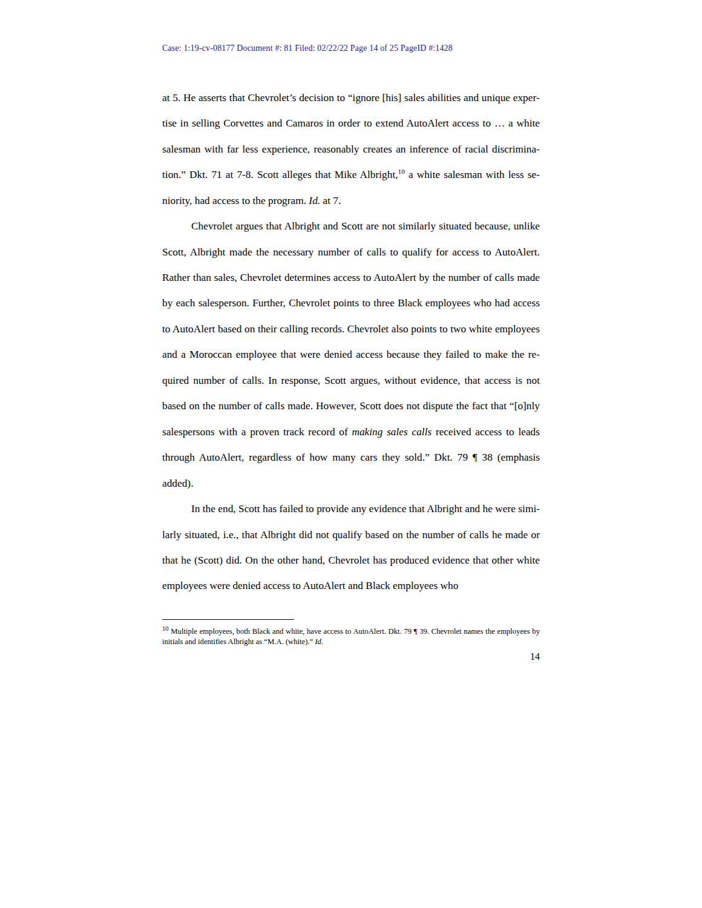Case: 1:19-cv-08177 Document #: 81 Filed: 02/22/22 Page 14 of 25 PageID #:1428
at 5. He asserts that Chevrolet’s decision to “ignore [his] sales abilities and unique expertise in selling Corvettes and Camaros in order to extend AutoAlert access to … a white salesman with far less experience, reasonably creates an inference of racial discrimination.” Dkt. 71 at 7-8. Scott alleges that Mike Albright,10 a white salesman with less seniority, had access to the program. Id. at 7.
Chevrolet argues that Albright and Scott are not similarly situated because, unlike Scott, Albright made the necessary number of calls to qualify for access to AutoAlert. Rather than sales, Chevrolet determines access to AutoAlert by the number of calls made by each salesperson. Further, Chevrolet points to three Black employees who had access to AutoAlert based on their calling records. Chevrolet also points to two white employees and a Moroccan employee that were denied access because they failed to make the required number of calls. In response, Scott argues, without evidence, that access is not based on the number of calls made. However, Scott does not dispute the fact that “[o]nly salespersons with a proven track record of making sales calls received access to leads through AutoAlert, regardless of how many cars they sold.” Dkt. 79 ¶ 38 (emphasis added).
In the end, Scott has failed to provide any evidence that Albright and he were similarly situated, i.e., that Albright did not qualify based on the number of calls he made or that he (Scott) did. On the other hand, Chevrolet has produced evidence that other white employees were denied access to AutoAlert and Black employees who
10 Multiple employees, both Black and white, have access to AutoAlert. Dkt. 79 ¶ 39. Chevrolet names the employees by initials and identifies Albright as “M.A. (white).” Id.
14